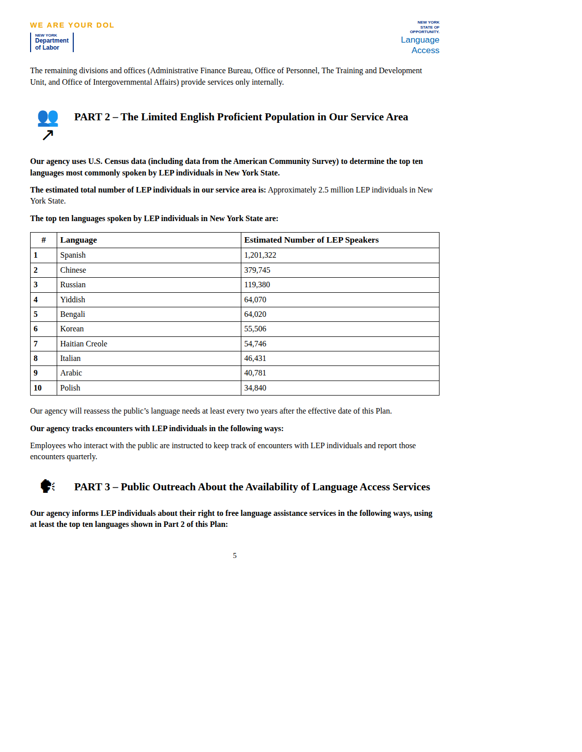WE ARE YOUR DOL
NEW YORK
Department
of Labor
NEW YORK
STATE OF
OPPORTUNITY.
Language
Access
The remaining divisions and offices (Administrative Finance Bureau, Office of Personnel, The Training and Development Unit, and Office of Intergovernmental Affairs) provide services only internally.
👥↗
PART 2 – The Limited English Proficient Population in Our Service Area
Our agency uses U.S. Census data (including data from the American Community Survey) to determine the top ten languages most commonly spoken by LEP individuals in New York State.
The estimated total number of LEP individuals in our service area is: Approximately 2.5 million LEP individuals in New York State.
The top ten languages spoken by LEP individuals in New York State are:
| # | Language | Estimated Number of LEP Speakers |
| --- | --- | --- |
| 1 | Spanish | 1,201,322 |
| 2 | Chinese | 379,745 |
| 3 | Russian | 119,380 |
| 4 | Yiddish | 64,070 |
| 5 | Bengali | 64,020 |
| 6 | Korean | 55,506 |
| 7 | Haitian Creole | 54,746 |
| 8 | Italian | 46,431 |
| 9 | Arabic | 40,781 |
| 10 | Polish | 34,840 |
Our agency will reassess the public’s language needs at least every two years after the effective date of this Plan.
Our agency tracks encounters with LEP individuals in the following ways:
Employees who interact with the public are instructed to keep track of encounters with LEP individuals and report those encounters quarterly.
🗣
PART 3 – Public Outreach About the Availability of Language Access Services
Our agency informs LEP individuals about their right to free language assistance services in the following ways, using at least the top ten languages shown in Part 2 of this Plan:
5